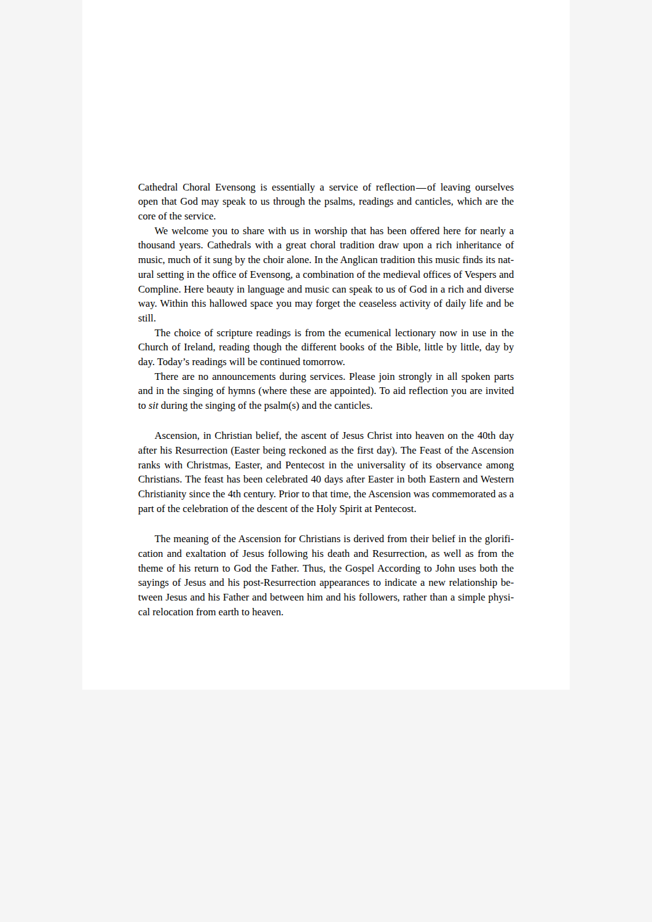Cathedral Choral Evensong is essentially a service of reflection — of leaving ourselves open that God may speak to us through the psalms, readings and canticles, which are the core of the service.
We welcome you to share with us in worship that has been offered here for nearly a thousand years. Cathedrals with a great choral tradition draw upon a rich inheritance of music, much of it sung by the choir alone. In the Anglican tradition this music finds its natural setting in the office of Evensong, a combination of the medieval offices of Vespers and Compline. Here beauty in language and music can speak to us of God in a rich and diverse way. Within this hallowed space you may forget the ceaseless activity of daily life and be still.
The choice of scripture readings is from the ecumenical lectionary now in use in the Church of Ireland, reading though the different books of the Bible, little by little, day by day. Today’s readings will be continued tomorrow.
There are no announcements during services. Please join strongly in all spoken parts and in the singing of hymns (where these are appointed). To aid reflection you are invited to sit during the singing of the psalm(s) and the canticles.
Ascension, in Christian belief, the ascent of Jesus Christ into heaven on the 40th day after his Resurrection (Easter being reckoned as the first day). The Feast of the Ascension ranks with Christmas, Easter, and Pentecost in the universality of its observance among Christians. The feast has been celebrated 40 days after Easter in both Eastern and Western Christianity since the 4th century. Prior to that time, the Ascension was commemorated as a part of the celebration of the descent of the Holy Spirit at Pentecost.
The meaning of the Ascension for Christians is derived from their belief in the glorification and exaltation of Jesus following his death and Resurrection, as well as from the theme of his return to God the Father. Thus, the Gospel According to John uses both the sayings of Jesus and his post-Resurrection appearances to indicate a new relationship between Jesus and his Father and between him and his followers, rather than a simple physical relocation from earth to heaven.